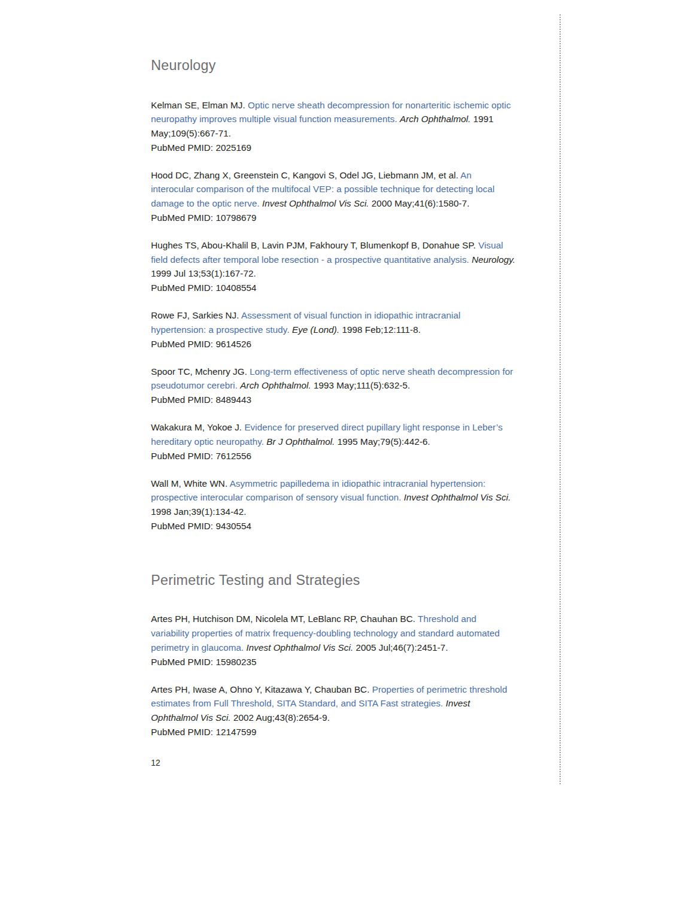Neurology
Kelman SE, Elman MJ. Optic nerve sheath decompression for nonarteritic ischemic optic neuropathy improves multiple visual function measurements. Arch Ophthalmol. 1991 May;109(5):667-71. PubMed PMID: 2025169
Hood DC, Zhang X, Greenstein C, Kangovi S, Odel JG, Liebmann JM, et al. An interocular comparison of the multifocal VEP: a possible technique for detecting local damage to the optic nerve. Invest Ophthalmol Vis Sci. 2000 May;41(6):1580-7. PubMed PMID: 10798679
Hughes TS, Abou-Khalil B, Lavin PJM, Fakhoury T, Blumenkopf B, Donahue SP. Visual field defects after temporal lobe resection - a prospective quantitative analysis. Neurology. 1999 Jul 13;53(1):167-72. PubMed PMID: 10408554
Rowe FJ, Sarkies NJ. Assessment of visual function in idiopathic intracranial hypertension: a prospective study. Eye (Lond). 1998 Feb;12:111-8. PubMed PMID: 9614526
Spoor TC, Mchenry JG. Long-term effectiveness of optic nerve sheath decompression for pseudotumor cerebri. Arch Ophthalmol. 1993 May;111(5):632-5. PubMed PMID: 8489443
Wakakura M, Yokoe J. Evidence for preserved direct pupillary light response in Leber’s hereditary optic neuropathy. Br J Ophthalmol. 1995 May;79(5):442-6. PubMed PMID: 7612556
Wall M, White WN. Asymmetric papilledema in idiopathic intracranial hypertension: prospective interocular comparison of sensory visual function. Invest Ophthalmol Vis Sci. 1998 Jan;39(1):134-42. PubMed PMID: 9430554
Perimetric Testing and Strategies
Artes PH, Hutchison DM, Nicolela MT, LeBlanc RP, Chauhan BC. Threshold and variability properties of matrix frequency-doubling technology and standard automated perimetry in glaucoma. Invest Ophthalmol Vis Sci. 2005 Jul;46(7):2451-7. PubMed PMID: 15980235
Artes PH, Iwase A, Ohno Y, Kitazawa Y, Chauban BC. Properties of perimetric threshold estimates from Full Threshold, SITA Standard, and SITA Fast strategies. Invest Ophthalmol Vis Sci. 2002 Aug;43(8):2654-9. PubMed PMID: 12147599
12